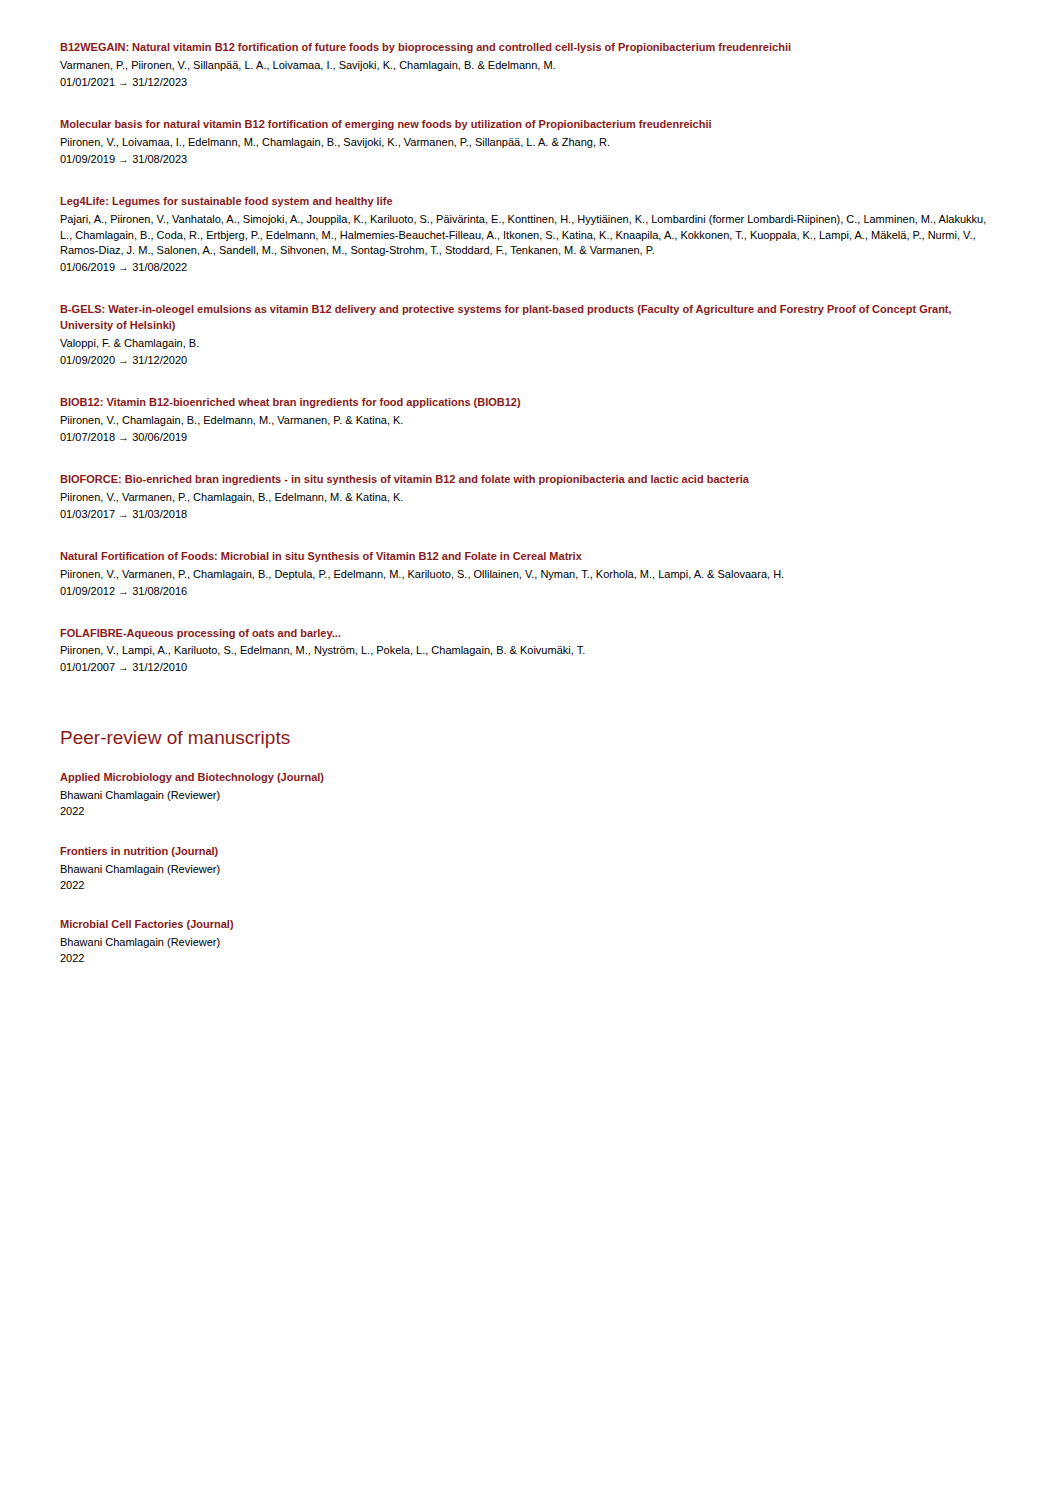B12WEGAIN: Natural vitamin B12 fortification of future foods by bioprocessing and controlled cell-lysis of Propionibacterium freudenreichii
Varmanen, P., Piironen, V., Sillanpää, L. A., Loivamaa, I., Savijoki, K., Chamlagain, B. & Edelmann, M.
01/01/2021 → 31/12/2023
Molecular basis for natural vitamin B12 fortification of emerging new foods by utilization of Propionibacterium freudenreichii
Piironen, V., Loivamaa, I., Edelmann, M., Chamlagain, B., Savijoki, K., Varmanen, P., Sillanpää, L. A. & Zhang, R.
01/09/2019 → 31/08/2023
Leg4Life: Legumes for sustainable food system and healthy life
Pajari, A., Piironen, V., Vanhatalo, A., Simojoki, A., Jouppila, K., Kariluoto, S., Päivärinta, E., Konttinen, H., Hyytiäinen, K., Lombardini (former Lombardi-Riipinen), C., Lamminen, M., Alakukku, L., Chamlagain, B., Coda, R., Ertbjerg, P., Edelmann, M., Halmemies-Beauchet-Filleau, A., Itkonen, S., Katina, K., Knaapila, A., Kokkonen, T., Kuoppala, K., Lampi, A., Mäkelä, P., Nurmi, V., Ramos-Diaz, J. M., Salonen, A., Sandell, M., Sihvonen, M., Sontag-Strohm, T., Stoddard, F., Tenkanen, M. & Varmanen, P.
01/06/2019 → 31/08/2022
B-GELS: Water-in-oleogel emulsions as vitamin B12 delivery and protective systems for plant-based products (Faculty of Agriculture and Forestry Proof of Concept Grant, University of Helsinki)
Valoppi, F. & Chamlagain, B.
01/09/2020 → 31/12/2020
BIOB12: Vitamin B12-bioenriched wheat bran ingredients for food applications (BIOB12)
Piironen, V., Chamlagain, B., Edelmann, M., Varmanen, P. & Katina, K.
01/07/2018 → 30/06/2019
BIOFORCE: Bio-enriched bran ingredients - in situ synthesis of vitamin B12 and folate with propionibacteria and lactic acid bacteria
Piironen, V., Varmanen, P., Chamlagain, B., Edelmann, M. & Katina, K.
01/03/2017 → 31/03/2018
Natural Fortification of Foods: Microbial in situ Synthesis of Vitamin B12 and Folate in Cereal Matrix
Piironen, V., Varmanen, P., Chamlagain, B., Deptula, P., Edelmann, M., Kariluoto, S., Ollilainen, V., Nyman, T., Korhola, M., Lampi, A. & Salovaara, H.
01/09/2012 → 31/08/2016
FOLAFIBRE-Aqueous processing of oats and barley...
Piironen, V., Lampi, A., Kariluoto, S., Edelmann, M., Nyström, L., Pokela, L., Chamlagain, B. & Koivumäki, T.
01/01/2007 → 31/12/2010
Peer-review of manuscripts
Applied Microbiology and Biotechnology (Journal)
Bhawani Chamlagain (Reviewer)
2022
Frontiers in nutrition (Journal)
Bhawani Chamlagain (Reviewer)
2022
Microbial Cell Factories (Journal)
Bhawani Chamlagain (Reviewer)
2022